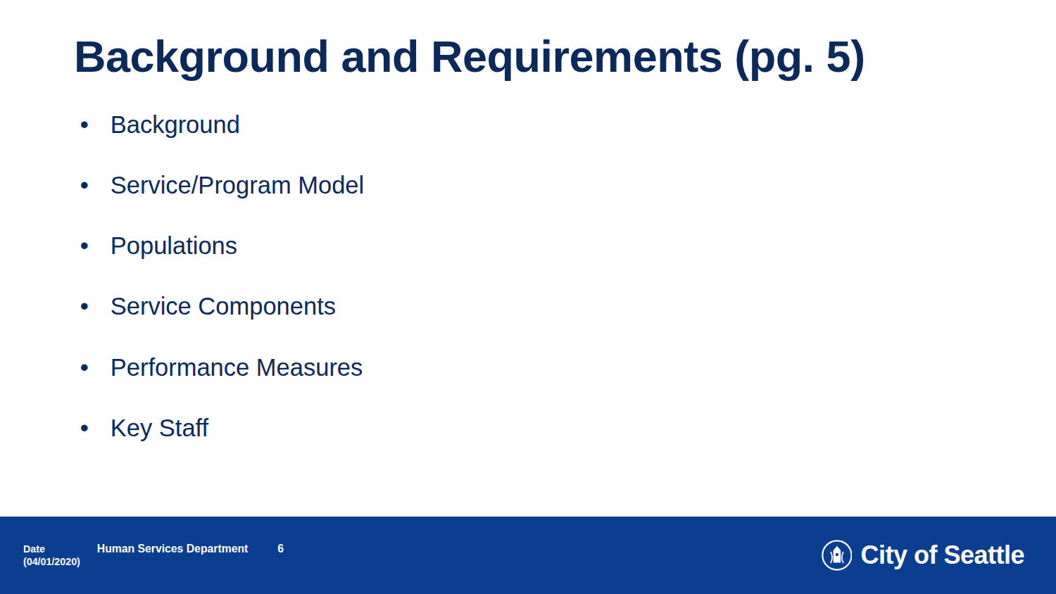Background and Requirements (pg. 5)
Background
Service/Program Model
Populations
Service Components
Performance Measures
Key Staff
Date
(04/01/2020) Human Services Department 6
City of Seattle